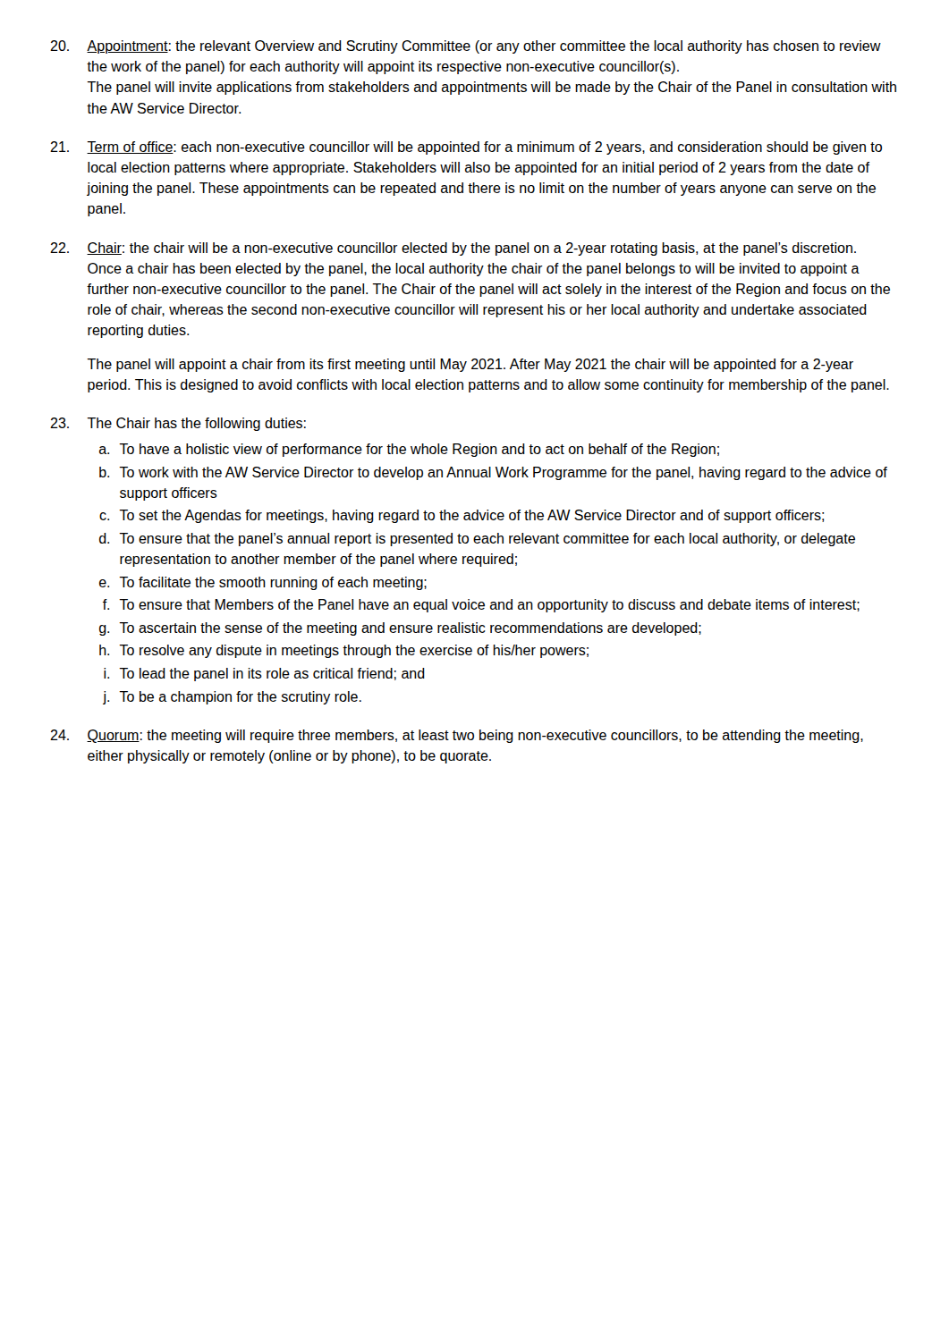20. Appointment: the relevant Overview and Scrutiny Committee (or any other committee the local authority has chosen to review the work of the panel) for each authority will appoint its respective non-executive councillor(s).
The panel will invite applications from stakeholders and appointments will be made by the Chair of the Panel in consultation with the AW Service Director.
21. Term of office: each non-executive councillor will be appointed for a minimum of 2 years, and consideration should be given to local election patterns where appropriate. Stakeholders will also be appointed for an initial period of 2 years from the date of joining the panel. These appointments can be repeated and there is no limit on the number of years anyone can serve on the panel.
22.
Chair: the chair will be a non-executive councillor elected by the panel on a 2-year rotating basis, at the panel’s discretion.
Once a chair has been elected by the panel, the local authority the chair of the panel belongs to will be invited to appoint a further non-executive councillor to the panel. The Chair of the panel will act solely in the interest of the Region and focus on the role of chair, whereas the second non-executive councillor will represent his or her local authority and undertake associated reporting duties.
The panel will appoint a chair from its first meeting until May 2021. After May 2021 the chair will be appointed for a 2-year period. This is designed to avoid conflicts with local election patterns and to allow some continuity for membership of the panel.
23. The Chair has the following duties:
To have a holistic view of performance for the whole Region and to act on behalf of the Region;
To work with the AW Service Director to develop an Annual Work Programme for the panel, having regard to the advice of support officers
To set the Agendas for meetings, having regard to the advice of the AW Service Director and of support officers;
To ensure that the panel’s annual report is presented to each relevant committee for each local authority, or delegate representation to another member of the panel where required;
To facilitate the smooth running of each meeting;
To ensure that Members of the Panel have an equal voice and an opportunity to discuss and debate items of interest;
To ascertain the sense of the meeting and ensure realistic recommendations are developed;
To resolve any dispute in meetings through the exercise of his/her powers;
To lead the panel in its role as critical friend; and
To be a champion for the scrutiny role.
24. Quorum: the meeting will require three members, at least two being non-executive councillors, to be attending the meeting, either physically or remotely (online or by phone), to be quorate.